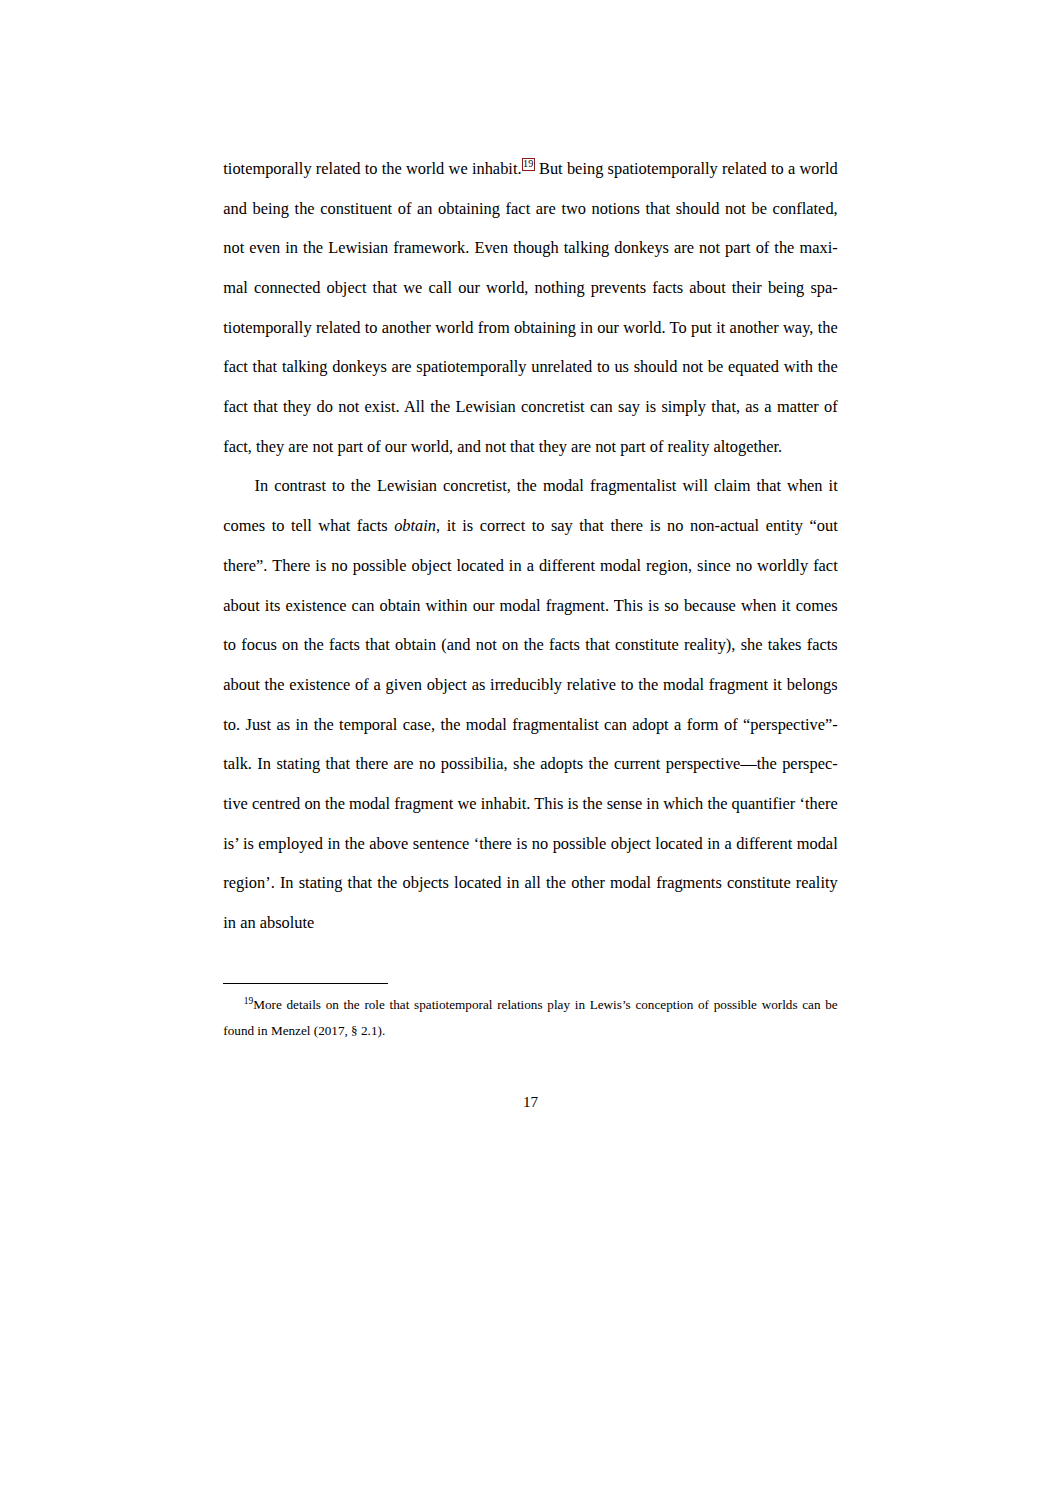tiotemporally related to the world we inhabit.19 But being spatiotemporally related to a world and being the constituent of an obtaining fact are two notions that should not be conflated, not even in the Lewisian framework. Even though talking donkeys are not part of the maximal connected object that we call our world, nothing prevents facts about their being spatiotemporally related to another world from obtaining in our world. To put it another way, the fact that talking donkeys are spatiotemporally unrelated to us should not be equated with the fact that they do not exist. All the Lewisian concretist can say is simply that, as a matter of fact, they are not part of our world, and not that they are not part of reality altogether.
In contrast to the Lewisian concretist, the modal fragmentalist will claim that when it comes to tell what facts obtain, it is correct to say that there is no non-actual entity “out there”. There is no possible object located in a different modal region, since no worldly fact about its existence can obtain within our modal fragment. This is so because when it comes to focus on the facts that obtain (and not on the facts that constitute reality), she takes facts about the existence of a given object as irreducibly relative to the modal fragment it belongs to. Just as in the temporal case, the modal fragmentalist can adopt a form of “perspective”-talk. In stating that there are no possibilia, she adopts the current perspective—the perspective centred on the modal fragment we inhabit. This is the sense in which the quantifier ‘there is’ is employed in the above sentence ‘there is no possible object located in a different modal region’. In stating that the objects located in all the other modal fragments constitute reality in an absolute
19More details on the role that spatiotemporal relations play in Lewis’s conception of possible worlds can be found in Menzel (2017, § 2.1).
17